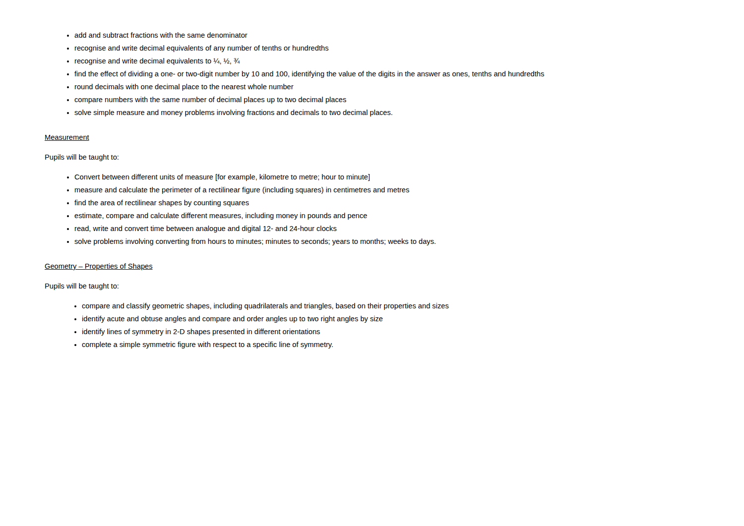add and subtract fractions with the same denominator
recognise and write decimal equivalents of any number of tenths or hundredths
recognise and write decimal equivalents to ¼, ½, ¾
find the effect of dividing a one- or two-digit number by 10 and 100, identifying the value of the digits in the answer as ones, tenths and hundredths
round decimals with one decimal place to the nearest whole number
compare numbers with the same number of decimal places up to two decimal places
solve simple measure and money problems involving fractions and decimals to two decimal places.
Measurement
Pupils will be taught to:
Convert between different units of measure [for example, kilometre to metre; hour to minute]
measure and calculate the perimeter of a rectilinear figure (including squares) in centimetres and metres
find the area of rectilinear shapes by counting squares
estimate, compare and calculate different measures, including money in pounds and pence
read, write and convert time between analogue and digital 12- and 24-hour clocks
solve problems involving converting from hours to minutes; minutes to seconds; years to months; weeks to days.
Geometry – Properties of Shapes
Pupils will be taught to:
compare and classify geometric shapes, including quadrilaterals and triangles, based on their properties and sizes
identify acute and obtuse angles and compare and order angles up to two right angles by size
identify lines of symmetry in 2-D shapes presented in different orientations
complete a simple symmetric figure with respect to a specific line of symmetry.